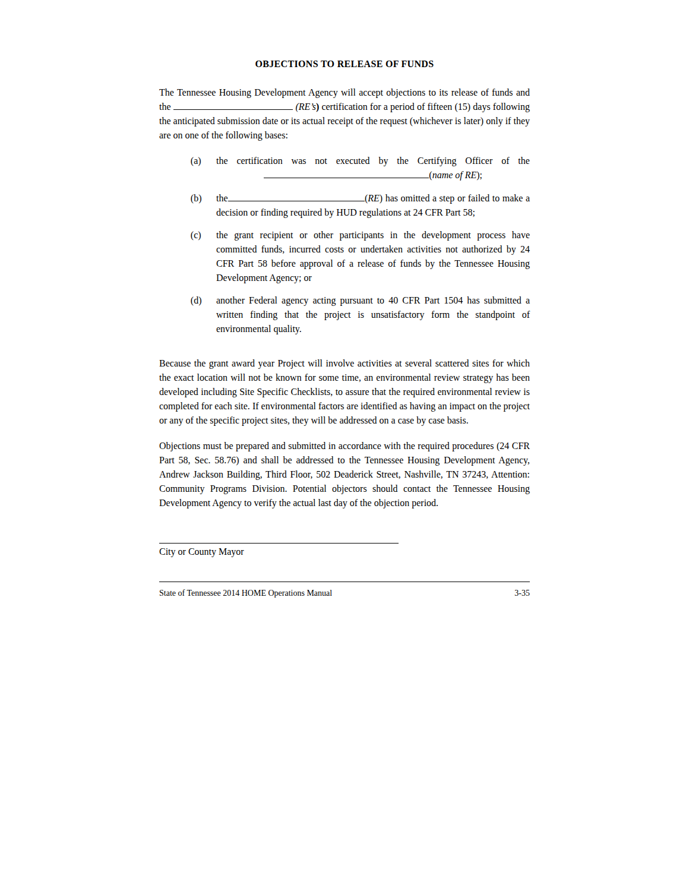OBJECTIONS TO RELEASE OF FUNDS
The Tennessee Housing Development Agency will accept objections to its release of funds and the (RE’s) certification for a period of fifteen (15) days following the anticipated submission date or its actual receipt of the request (whichever is later) only if they are on one of the following bases:
(a) the certification was not executed by the Certifying Officer of the (name of RE);
(b) the (RE) has omitted a step or failed to make a decision or finding required by HUD regulations at 24 CFR Part 58;
(c) the grant recipient or other participants in the development process have committed funds, incurred costs or undertaken activities not authorized by 24 CFR Part 58 before approval of a release of funds by the Tennessee Housing Development Agency; or
(d) another Federal agency acting pursuant to 40 CFR Part 1504 has submitted a written finding that the project is unsatisfactory form the standpoint of environmental quality.
Because the grant award year Project will involve activities at several scattered sites for which the exact location will not be known for some time, an environmental review strategy has been developed including Site Specific Checklists, to assure that the required environmental review is completed for each site. If environmental factors are identified as having an impact on the project or any of the specific project sites, they will be addressed on a case by case basis.
Objections must be prepared and submitted in accordance with the required procedures (24 CFR Part 58, Sec. 58.76) and shall be addressed to the Tennessee Housing Development Agency, Andrew Jackson Building, Third Floor, 502 Deaderick Street, Nashville, TN 37243, Attention: Community Programs Division. Potential objectors should contact the Tennessee Housing Development Agency to verify the actual last day of the objection period.
City or County Mayor
State of Tennessee 2014 HOME Operations Manual 3-35